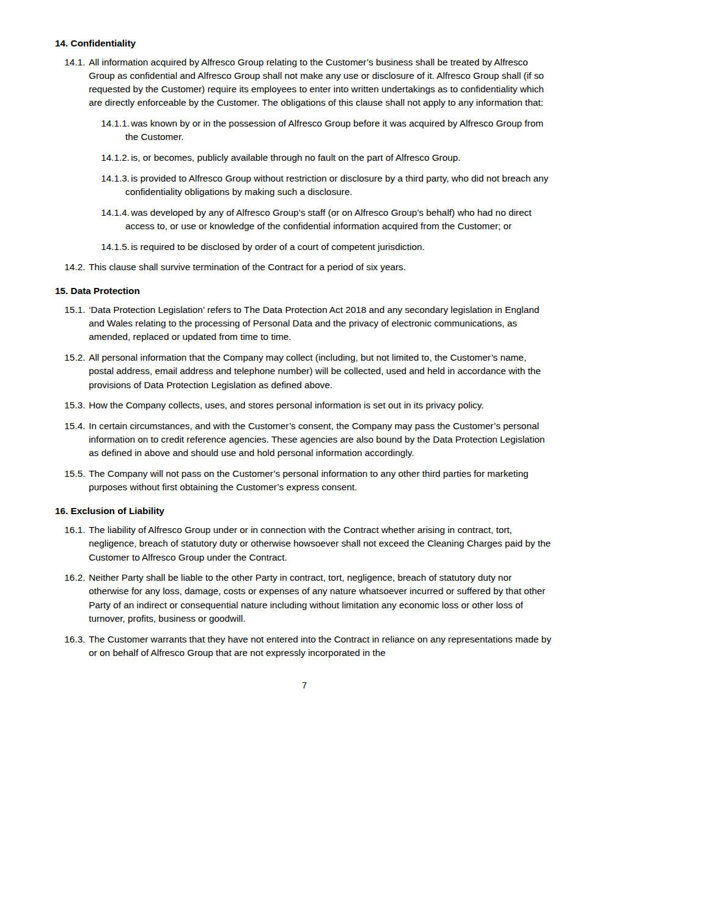14. Confidentiality
14.1. All information acquired by Alfresco Group relating to the Customer’s business shall be treated by Alfresco Group as confidential and Alfresco Group shall not make any use or disclosure of it. Alfresco Group shall (if so requested by the Customer) require its employees to enter into written undertakings as to confidentiality which are directly enforceable by the Customer. The obligations of this clause shall not apply to any information that:
14.1.1. was known by or in the possession of Alfresco Group before it was acquired by Alfresco Group from the Customer.
14.1.2. is, or becomes, publicly available through no fault on the part of Alfresco Group.
14.1.3. is provided to Alfresco Group without restriction or disclosure by a third party, who did not breach any confidentiality obligations by making such a disclosure.
14.1.4. was developed by any of Alfresco Group’s staff (or on Alfresco Group’s behalf) who had no direct access to, or use or knowledge of the confidential information acquired from the Customer; or
14.1.5. is required to be disclosed by order of a court of competent jurisdiction.
14.2. This clause shall survive termination of the Contract for a period of six years.
15. Data Protection
15.1.‘Data Protection Legislation’ refers to The Data Protection Act 2018 and any secondary legislation in England and Wales relating to the processing of Personal Data and the privacy of electronic communications, as amended, replaced or updated from time to time.
15.2. All personal information that the Company may collect (including, but not limited to, the Customer’s name, postal address, email address and telephone number) will be collected, used and held in accordance with the provisions of Data Protection Legislation as defined above.
15.3. How the Company collects, uses, and stores personal information is set out in its privacy policy.
15.4. In certain circumstances, and with the Customer’s consent, the Company may pass the Customer’s personal information on to credit reference agencies. These agencies are also bound by the Data Protection Legislation as defined in above and should use and hold personal information accordingly.
15.5. The Company will not pass on the Customer’s personal information to any other third parties for marketing purposes without first obtaining the Customer’s express consent.
16. Exclusion of Liability
16.1. The liability of Alfresco Group under or in connection with the Contract whether arising in contract, tort, negligence, breach of statutory duty or otherwise howsoever shall not exceed the Cleaning Charges paid by the Customer to Alfresco Group under the Contract.
16.2. Neither Party shall be liable to the other Party in contract, tort, negligence, breach of statutory duty nor otherwise for any loss, damage, costs or expenses of any nature whatsoever incurred or suffered by that other Party of an indirect or consequential nature including without limitation any economic loss or other loss of turnover, profits, business or goodwill.
16.3. The Customer warrants that they have not entered into the Contract in reliance on any representations made by or on behalf of Alfresco Group that are not expressly incorporated in the
7